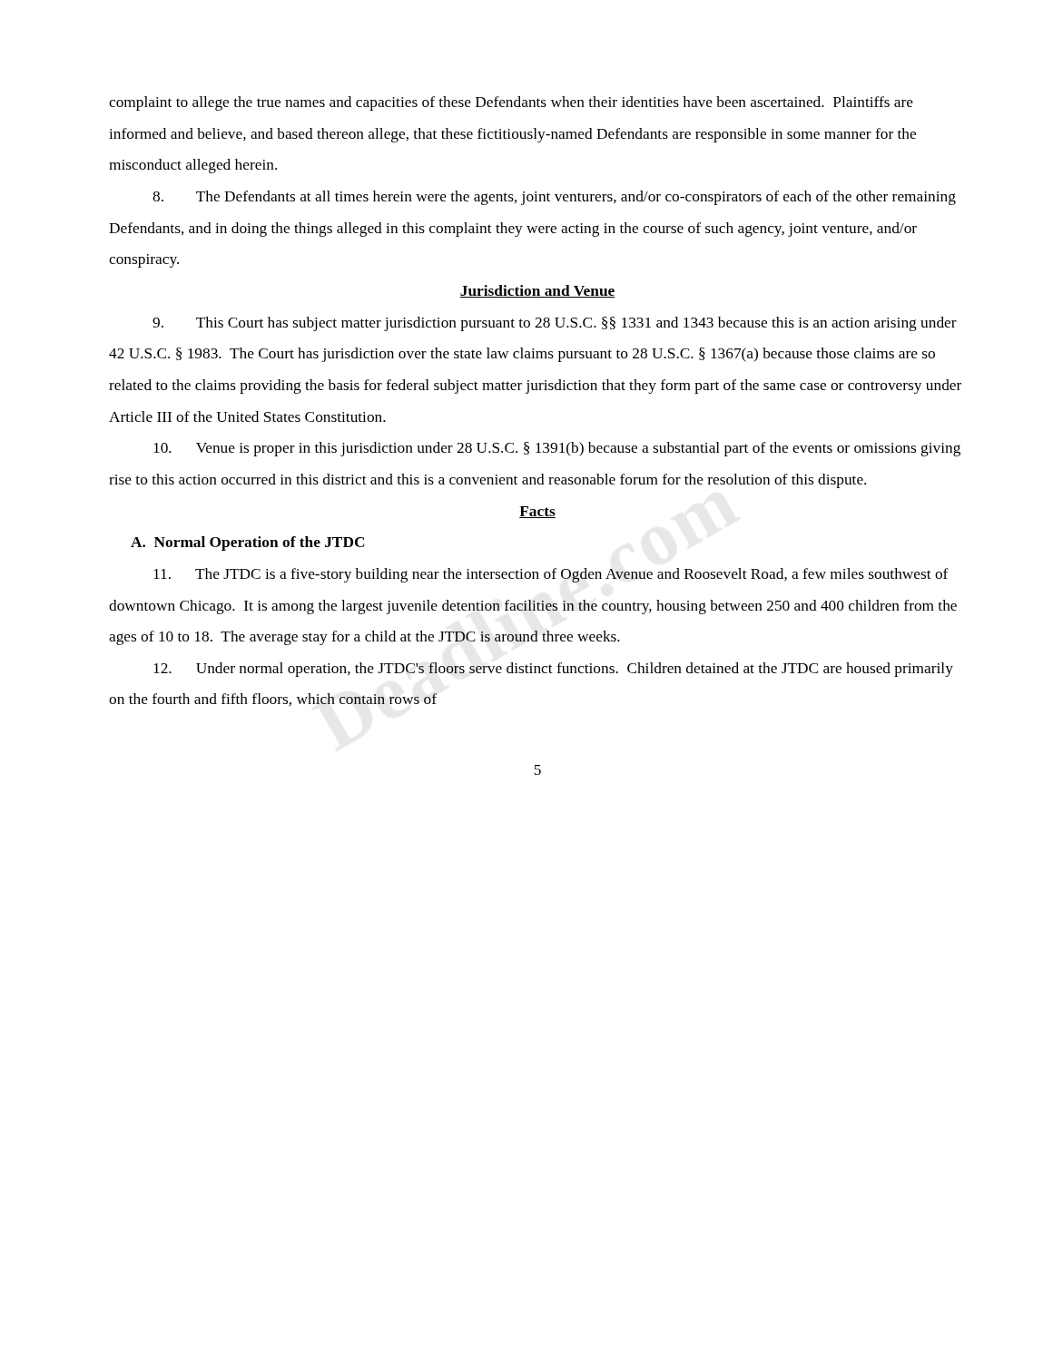Deadline.com
complaint to allege the true names and capacities of these Defendants when their identities have been ascertained. Plaintiffs are informed and believe, and based thereon allege, that these fictitiously-named Defendants are responsible in some manner for the misconduct alleged herein.
8. The Defendants at all times herein were the agents, joint venturers, and/or co-conspirators of each of the other remaining Defendants, and in doing the things alleged in this complaint they were acting in the course of such agency, joint venture, and/or conspiracy.
Jurisdiction and Venue
9. This Court has subject matter jurisdiction pursuant to 28 U.S.C. §§ 1331 and 1343 because this is an action arising under 42 U.S.C. § 1983. The Court has jurisdiction over the state law claims pursuant to 28 U.S.C. § 1367(a) because those claims are so related to the claims providing the basis for federal subject matter jurisdiction that they form part of the same case or controversy under Article III of the United States Constitution.
10. Venue is proper in this jurisdiction under 28 U.S.C. § 1391(b) because a substantial part of the events or omissions giving rise to this action occurred in this district and this is a convenient and reasonable forum for the resolution of this dispute.
Facts
A. Normal Operation of the JTDC
11. The JTDC is a five-story building near the intersection of Ogden Avenue and Roosevelt Road, a few miles southwest of downtown Chicago. It is among the largest juvenile detention facilities in the country, housing between 250 and 400 children from the ages of 10 to 18. The average stay for a child at the JTDC is around three weeks.
12. Under normal operation, the JTDC's floors serve distinct functions. Children detained at the JTDC are housed primarily on the fourth and fifth floors, which contain rows of
5